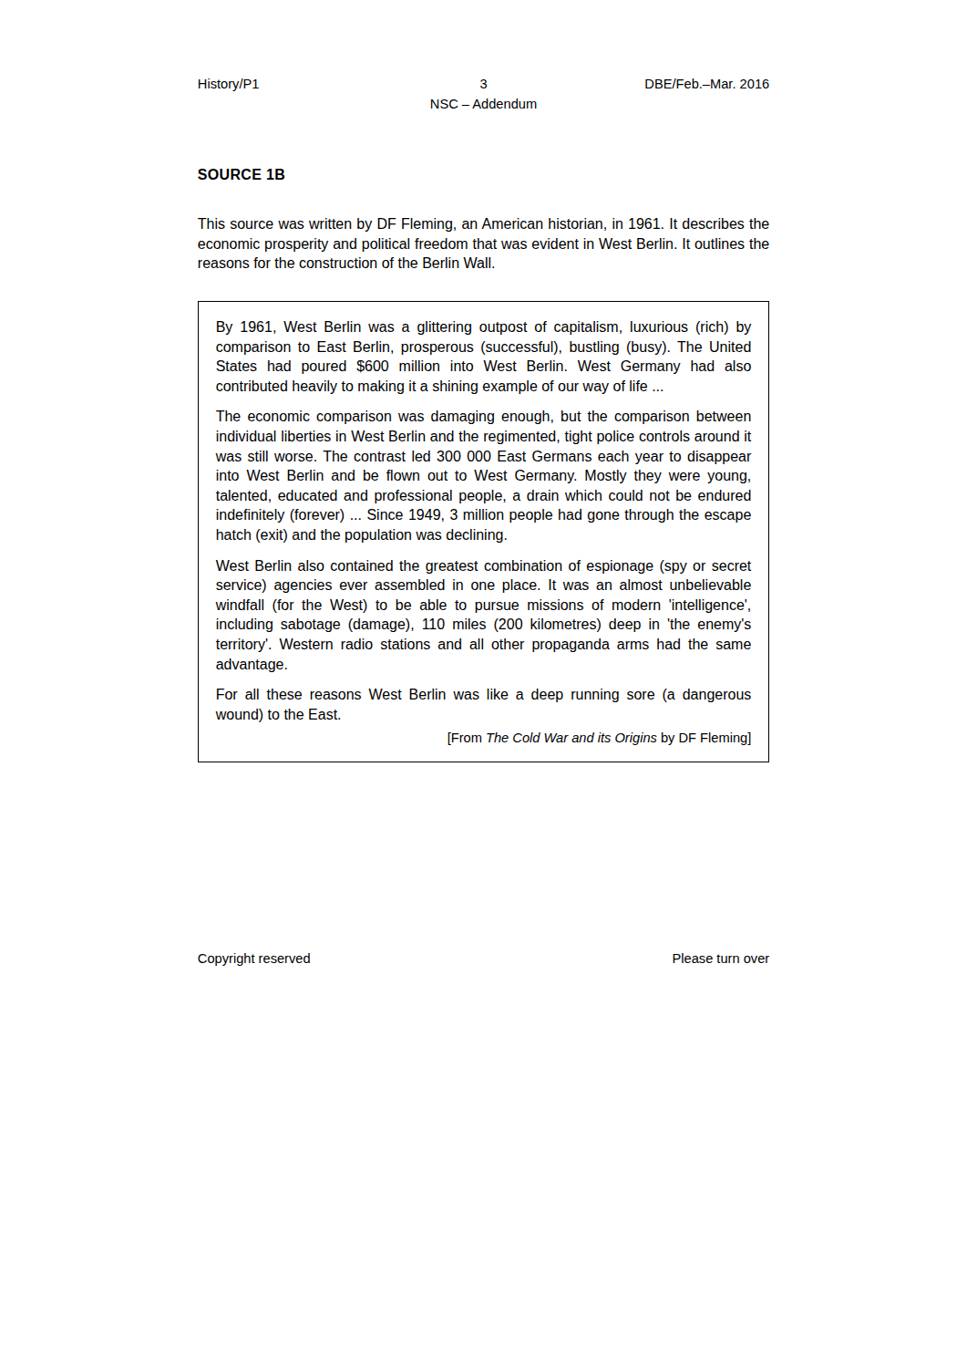History/P1
3
DBE/Feb.–Mar. 2016
NSC – Addendum
SOURCE 1B
This source was written by DF Fleming, an American historian, in 1961. It describes the economic prosperity and political freedom that was evident in West Berlin. It outlines the reasons for the construction of the Berlin Wall.
By 1961, West Berlin was a glittering outpost of capitalism, luxurious (rich) by comparison to East Berlin, prosperous (successful), bustling (busy). The United States had poured $600 million into West Berlin. West Germany had also contributed heavily to making it a shining example of our way of life ...
The economic comparison was damaging enough, but the comparison between individual liberties in West Berlin and the regimented, tight police controls around it was still worse. The contrast led 300 000 East Germans each year to disappear into West Berlin and be flown out to West Germany. Mostly they were young, talented, educated and professional people, a drain which could not be endured indefinitely (forever) ... Since 1949, 3 million people had gone through the escape hatch (exit) and the population was declining.
West Berlin also contained the greatest combination of espionage (spy or secret service) agencies ever assembled in one place. It was an almost unbelievable windfall (for the West) to be able to pursue missions of modern 'intelligence', including sabotage (damage), 110 miles (200 kilometres) deep in 'the enemy's territory'. Western radio stations and all other propaganda arms had the same advantage.
For all these reasons West Berlin was like a deep running sore (a dangerous wound) to the East.
[From The Cold War and its Origins by DF Fleming]
Copyright reserved
Please turn over